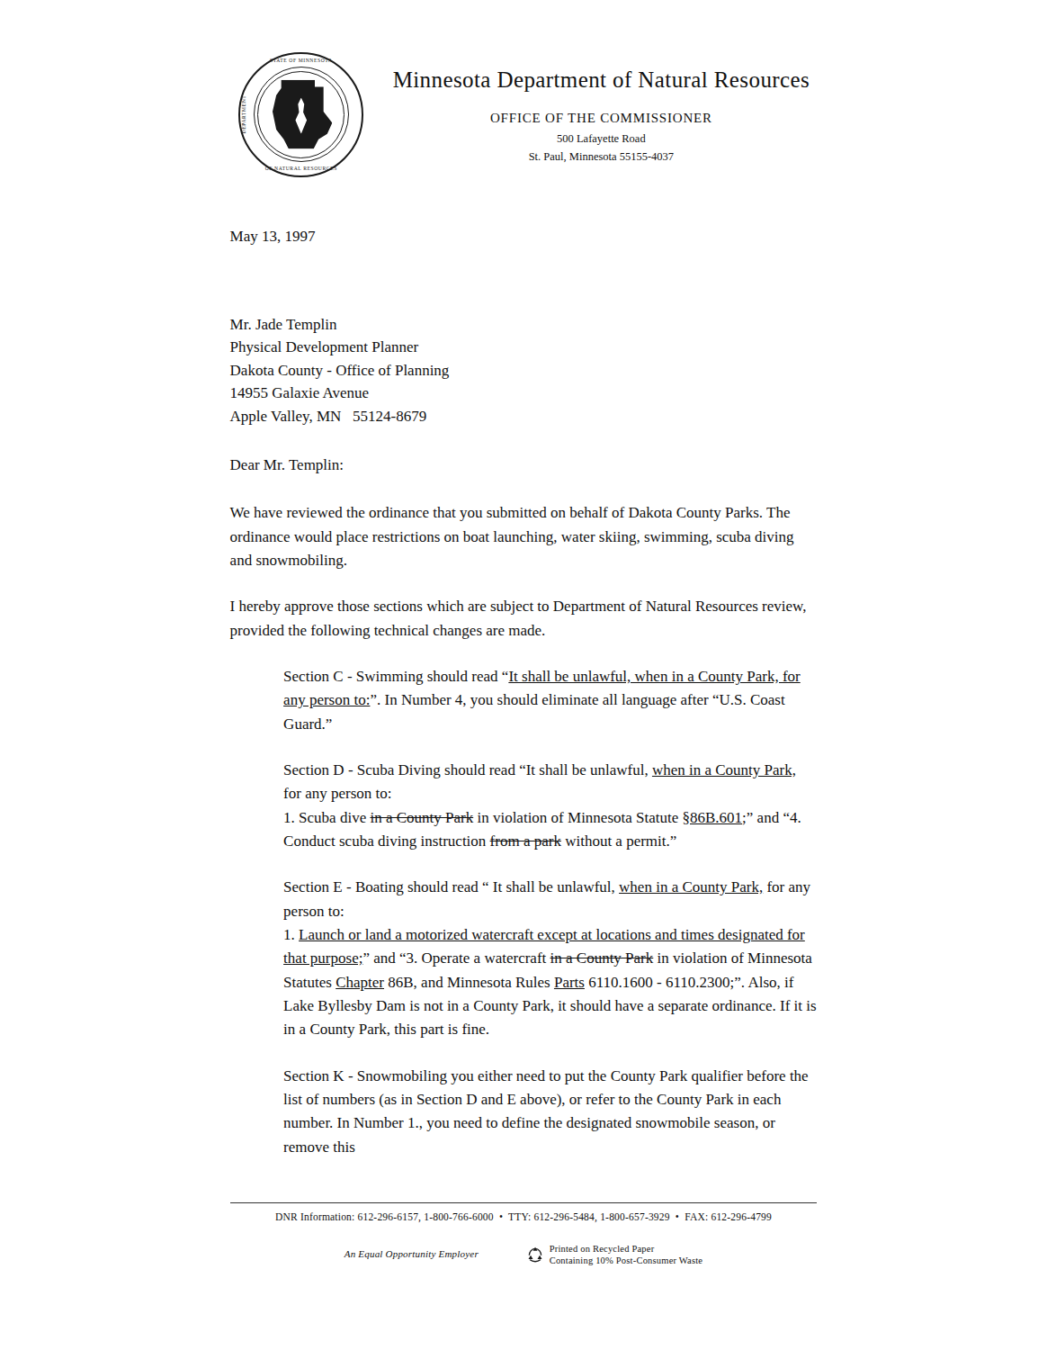STATE OF MINNESOTA OF NATURAL RESOURCES DEPARTMENT
Minnesota Department of Natural Resources
OFFICE OF THE COMMISSIONER
500 Lafayette Road
St. Paul, Minnesota 55155-4037
May 13, 1997
Mr. Jade Templin
Physical Development Planner
Dakota County - Office of Planning
14955 Galaxie Avenue
Apple Valley, MN 55124-8679
Dear Mr. Templin:
We have reviewed the ordinance that you submitted on behalf of Dakota County Parks. The ordinance would place restrictions on boat launching, water skiing, swimming, scuba diving and snowmobiling.
I hereby approve those sections which are subject to Department of Natural Resources review, provided the following technical changes are made.
Section C - Swimming should read “It shall be unlawful, when in a County Park, for any person to:”. In Number 4, you should eliminate all language after “U.S. Coast Guard.”
Section D - Scuba Diving should read “It shall be unlawful, when in a County Park, for any person to:
1. Scuba dive in a County Park in violation of Minnesota Statute §86B.601;” and “4. Conduct scuba diving instruction from a park without a permit.”
Section E - Boating should read “ It shall be unlawful, when in a County Park, for any person to:
1. Launch or land a motorized watercraft except at locations and times designated for that purpose;” and “3. Operate a watercraft in a County Park in violation of Minnesota Statutes Chapter 86B, and Minnesota Rules Parts 6110.1600 - 6110.2300;”. Also, if Lake Byllesby Dam is not in a County Park, it should have a separate ordinance. If it is in a County Park, this part is fine.
Section K - Snowmobiling you either need to put the County Park qualifier before the list of numbers (as in Section D and E above), or refer to the County Park in each number. In Number 1., you need to define the designated snowmobile season, or remove this
DNR Information: 612-296-6157, 1-800-766-6000 • TTY: 612-296-5484, 1-800-657-3929 • FAX: 612-296-4799
An Equal Opportunity Employer
Printed on Recycled Paper
Containing 10% Post-Consumer Waste